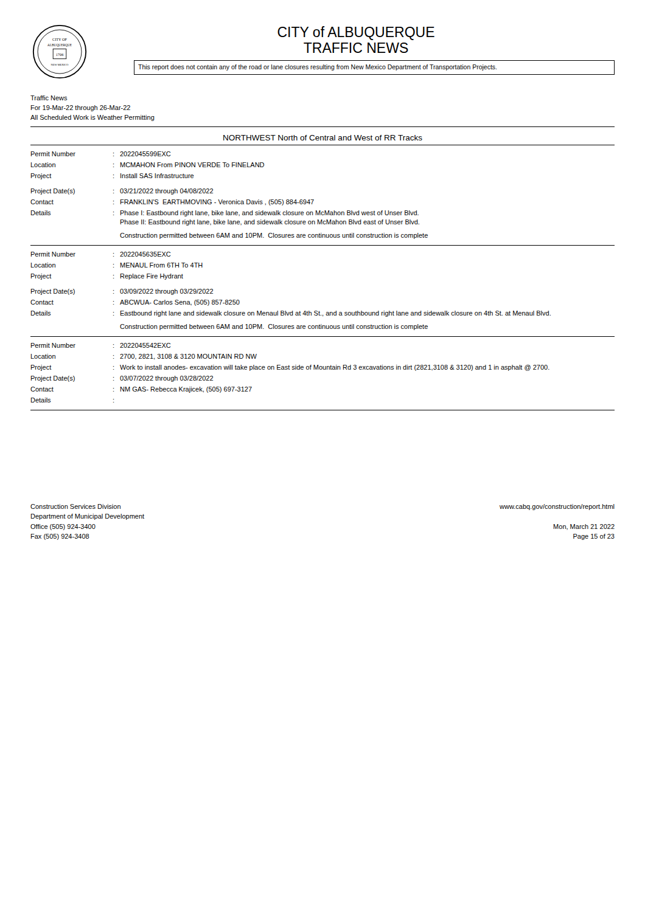CITY of ALBUQUERQUE
TRAFFIC NEWS
This report does not contain any of the road or lane closures resulting from New Mexico Department of Transportation Projects.
Traffic News
For 19-Mar-22 through 26-Mar-22
All Scheduled Work is Weather Permitting
NORTHWEST North of Central and West of RR Tracks
| Permit Number | : | 2022045599EXC |
| Location | : | MCMAHON From PINON VERDE To FINELAND |
| Project | : | Install SAS Infrastructure |
| Project Date(s) | : | 03/21/2022 through 04/08/2022 |
| Contact | : | FRANKLIN'S EARTHMOVING - Veronica Davis , (505) 884-6947 |
| Details | : | Phase I: Eastbound right lane, bike lane, and sidewalk closure on McMahon Blvd west of Unser Blvd. Phase II: Eastbound right lane, bike lane, and sidewalk closure on McMahon Blvd east of Unser Blvd. Construction permitted between 6AM and 10PM. Closures are continuous until construction is complete |
| Permit Number | : | 2022045635EXC |
| Location | : | MENAUL From 6TH To 4TH |
| Project | : | Replace Fire Hydrant |
| Project Date(s) | : | 03/09/2022 through 03/29/2022 |
| Contact | : | ABCWUA- Carlos Sena, (505) 857-8250 |
| Details | : | Eastbound right lane and sidewalk closure on Menaul Blvd at 4th St., and a southbound right lane and sidewalk closure on 4th St. at Menaul Blvd. Construction permitted between 6AM and 10PM. Closures are continuous until construction is complete |
| Permit Number | : | 2022045542EXC |
| Location | : | 2700, 2821, 3108 & 3120 MOUNTAIN RD NW |
| Project | : | Work to install anodes- excavation will take place on East side of Mountain Rd 3 excavations in dirt (2821,3108 & 3120) and 1 in asphalt @ 2700. |
| Project Date(s) | : | 03/07/2022 through 03/28/2022 |
| Contact | : | NM GAS- Rebecca Krajicek, (505) 697-3127 |
| Details | : | |
Construction Services Division
Department of Municipal Development
Office (505) 924-3400
Fax (505) 924-3408
www.cabq.gov/construction/report.html
Mon, March 21 2022
Page 15 of 23